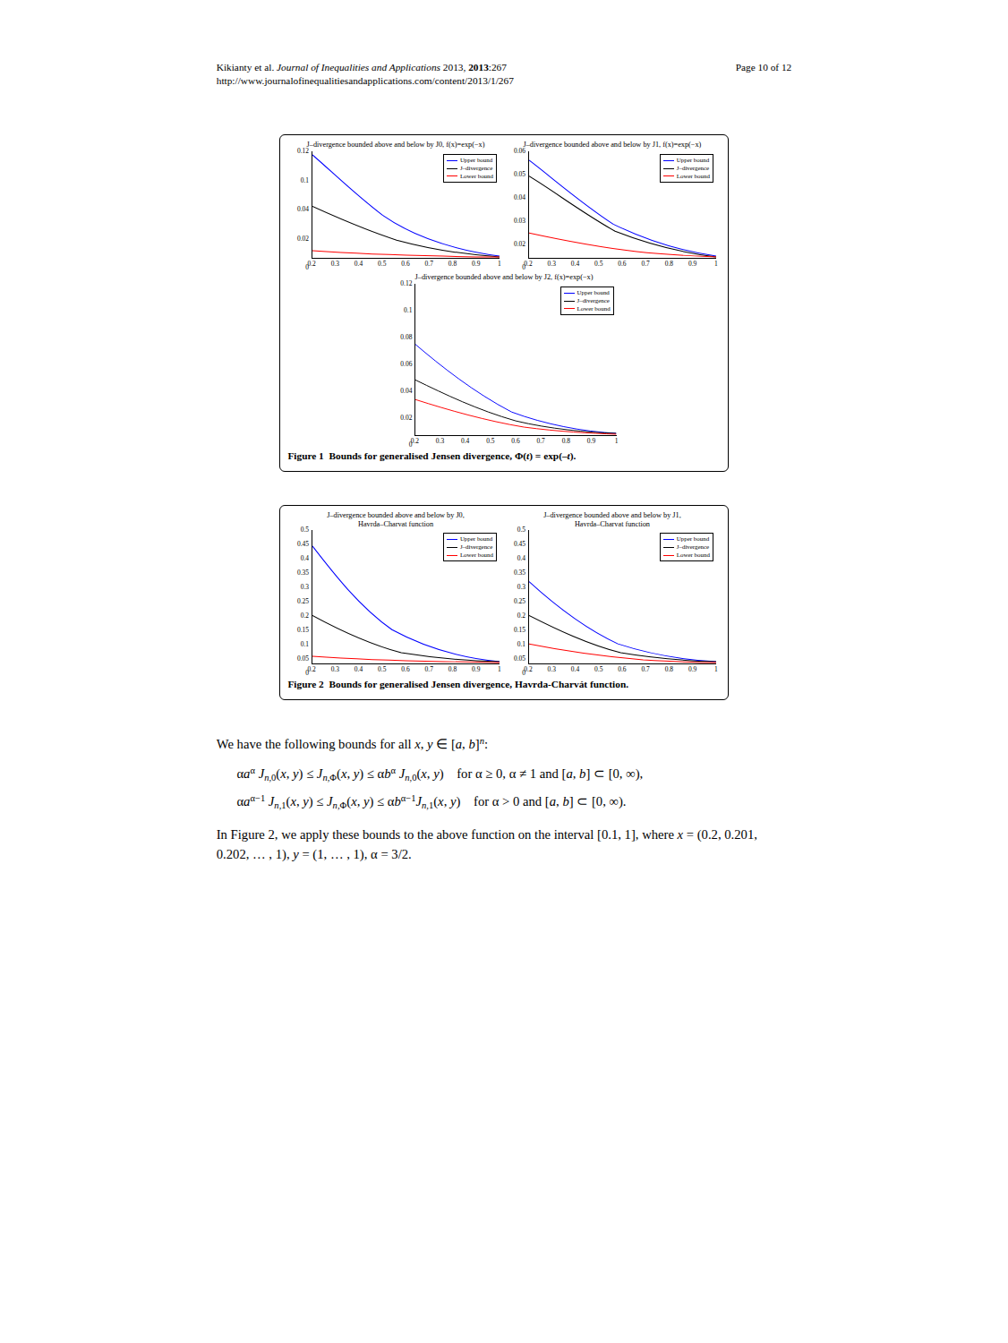Kikianty et al. Journal of Inequalities and Applications 2013, 2013:267
http://www.journalofinequalitiesandapplications.com/content/2013/1/267
Page 10 of 12
J–divergence bounded above and below by J0, f(x)=exp(−x)
0.12 0.1 0.04 0.02 0
Upper bound
J–divergence
Lower bound
0.2 0.3 0.4 0.5 0.6 0.7 0.8 0.9 1
J–divergence bounded above and below by J1, f(x)=exp(−x)
0.06 0.05 0.04 0.03 0.02 0
Upper bound
J–divergence
Lower bound
0.2 0.3 0.4 0.5 0.6 0.7 0.8 0.9 1
J–divergence bounded above and below by J2, f(x)=exp(−x)
0.12 0.1 0.08 0.06 0.04 0.02 0
Upper bound
J–divergence
Lower bound
0.2 0.3 0.4 0.5 0.6 0.7 0.8 0.9 1
Figure 1 Bounds for generalised Jensen divergence, Φ(t) = exp(–t).
J–divergence bounded above and below by J0,
Havrda–Charvat function
0.5 0.45 0.4 0.35 0.3 0.25 0.2 0.15 0.1 0.05 0
Upper bound
J–divergence
Lower bound
0.2 0.3 0.4 0.5 0.6 0.7 0.8 0.9 1
J–divergence bounded above and below by J1,
Havrda–Charvat function
0.5 0.45 0.4 0.35 0.3 0.25 0.2 0.15 0.1 0.05 0
Upper bound
J–divergence
Lower bound
0.2 0.3 0.4 0.5 0.6 0.7 0.8 0.9 1
Figure 2 Bounds for generalised Jensen divergence, Havrda-Charvát function.
We have the following bounds for all x, y ∈ [a, b]n:
αaα Jn,0(x, y) ≤ Jn,Φ(x, y) ≤ αbα Jn,0(x, y) for α ≥ 0, α ≠ 1 and [a, b] ⊂ [0, ∞),
αaα−1 Jn,1(x, y) ≤ Jn,Φ(x, y) ≤ αbα−1 Jn,1(x, y) for α > 0 and [a, b] ⊂ [0, ∞).
In Figure 2, we apply these bounds to the above function on the interval [0.1, 1], where x = (0.2, 0.201, 0.202, … , 1), y = (1, … , 1), α = 3/2.